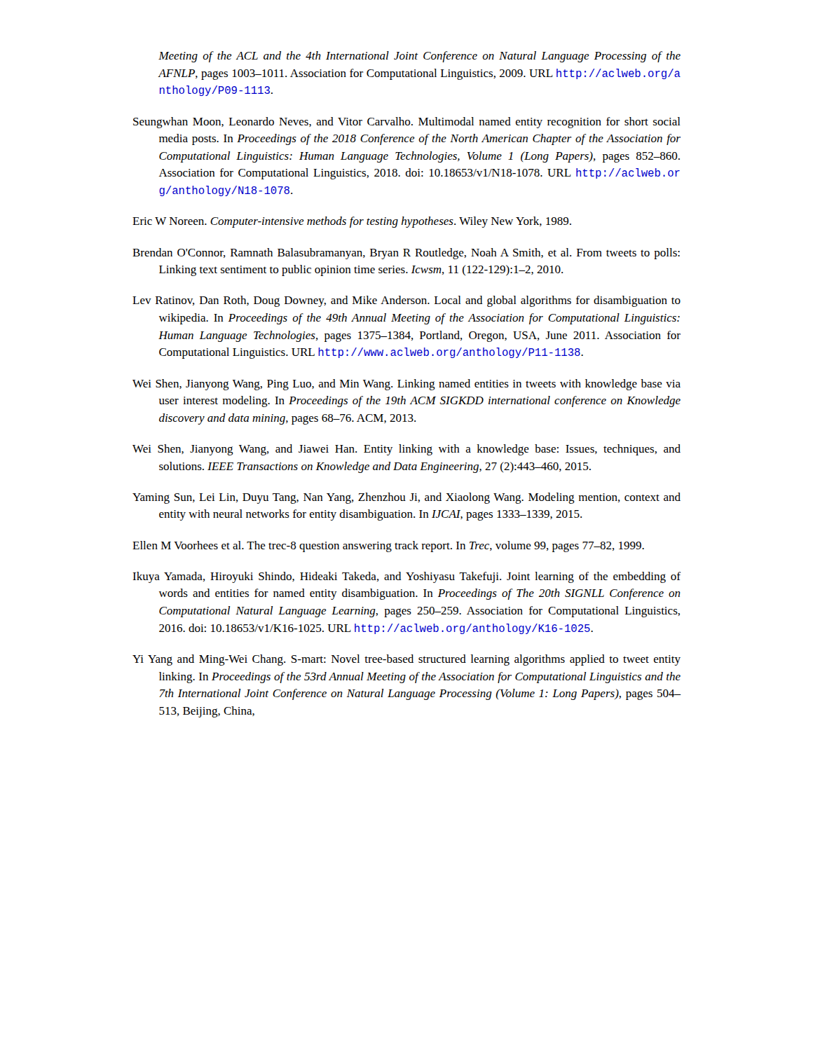Meeting of the ACL and the 4th International Joint Conference on Natural Language Processing of the AFNLP, pages 1003–1011. Association for Computational Linguistics, 2009. URL http://aclweb.org/anthology/P09-1113.
Seungwhan Moon, Leonardo Neves, and Vitor Carvalho. Multimodal named entity recognition for short social media posts. In Proceedings of the 2018 Conference of the North American Chapter of the Association for Computational Linguistics: Human Language Technologies, Volume 1 (Long Papers), pages 852–860. Association for Computational Linguistics, 2018. doi: 10.18653/v1/N18-1078. URL http://aclweb.org/anthology/N18-1078.
Eric W Noreen. Computer-intensive methods for testing hypotheses. Wiley New York, 1989.
Brendan O'Connor, Ramnath Balasubramanyan, Bryan R Routledge, Noah A Smith, et al. From tweets to polls: Linking text sentiment to public opinion time series. Icwsm, 11 (122-129):1–2, 2010.
Lev Ratinov, Dan Roth, Doug Downey, and Mike Anderson. Local and global algorithms for disambiguation to wikipedia. In Proceedings of the 49th Annual Meeting of the Association for Computational Linguistics: Human Language Technologies, pages 1375–1384, Portland, Oregon, USA, June 2011. Association for Computational Linguistics. URL http://www.aclweb.org/anthology/P11-1138.
Wei Shen, Jianyong Wang, Ping Luo, and Min Wang. Linking named entities in tweets with knowledge base via user interest modeling. In Proceedings of the 19th ACM SIGKDD international conference on Knowledge discovery and data mining, pages 68–76. ACM, 2013.
Wei Shen, Jianyong Wang, and Jiawei Han. Entity linking with a knowledge base: Issues, techniques, and solutions. IEEE Transactions on Knowledge and Data Engineering, 27 (2):443–460, 2015.
Yaming Sun, Lei Lin, Duyu Tang, Nan Yang, Zhenzhou Ji, and Xiaolong Wang. Modeling mention, context and entity with neural networks for entity disambiguation. In IJCAI, pages 1333–1339, 2015.
Ellen M Voorhees et al. The trec-8 question answering track report. In Trec, volume 99, pages 77–82, 1999.
Ikuya Yamada, Hiroyuki Shindo, Hideaki Takeda, and Yoshiyasu Takefuji. Joint learning of the embedding of words and entities for named entity disambiguation. In Proceedings of The 20th SIGNLL Conference on Computational Natural Language Learning, pages 250–259. Association for Computational Linguistics, 2016. doi: 10.18653/v1/K16-1025. URL http://aclweb.org/anthology/K16-1025.
Yi Yang and Ming-Wei Chang. S-mart: Novel tree-based structured learning algorithms applied to tweet entity linking. In Proceedings of the 53rd Annual Meeting of the Association for Computational Linguistics and the 7th International Joint Conference on Natural Language Processing (Volume 1: Long Papers), pages 504–513, Beijing, China,